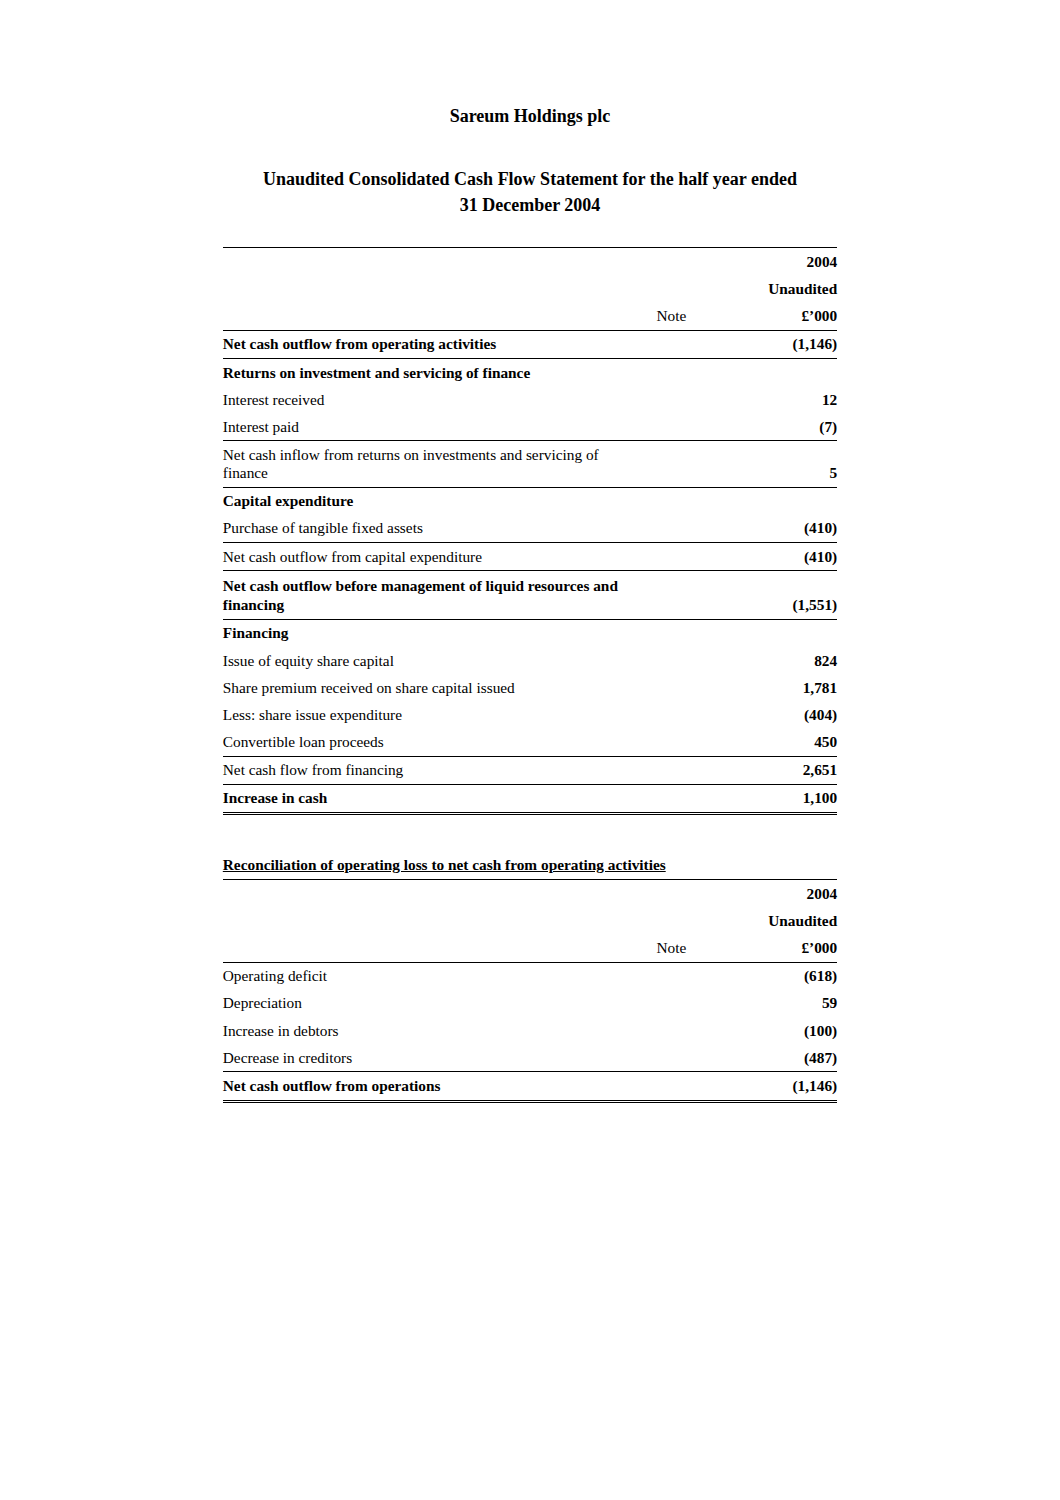Sareum Holdings plc
Unaudited Consolidated Cash Flow Statement for the half year ended
31 December 2004
| | | 2004 |
| --- | --- | --- |
| | | Unaudited |
| | Note | £’000 |
| Net cash outflow from operating activities | | (1,146) |
| Returns on investment and servicing of finance | | |
| Interest received | | 12 |
| Interest paid | | (7) |
| Net cash inflow from returns on investments and servicing of finance | | 5 |
| Capital expenditure | | |
| Purchase of tangible fixed assets | | (410) |
| Net cash outflow from capital expenditure | | (410) |
| Net cash outflow before management of liquid resources and financing | | (1,551) |
| Financing | | |
| Issue of equity share capital | | 824 |
| Share premium received on share capital issued | | 1,781 |
| Less: share issue expenditure | | (404) |
| Convertible loan proceeds | | 450 |
| Net cash flow from financing | | 2,651 |
| Increase in cash | | 1,100 |
| Reconciliation of operating loss to net cash from operating activities |
| --- |
| | | 2004 |
| | | Unaudited |
| | Note | £’000 |
| Operating deficit | | (618) |
| Depreciation | | 59 |
| Increase in debtors | | (100) |
| Decrease in creditors | | (487) |
| Net cash outflow from operations | | (1,146) |